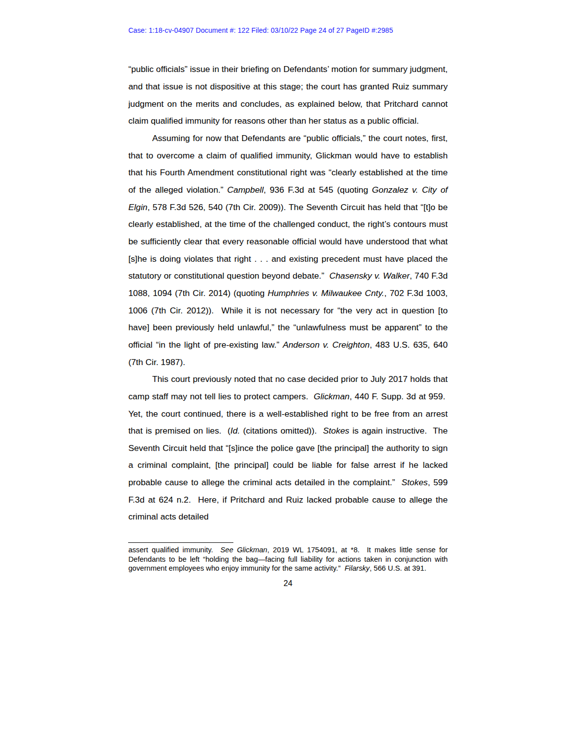Case: 1:18-cv-04907 Document #: 122 Filed: 03/10/22 Page 24 of 27 PageID #:2985
“public officials” issue in their briefing on Defendants’ motion for summary judgment, and that issue is not dispositive at this stage; the court has granted Ruiz summary judgment on the merits and concludes, as explained below, that Pritchard cannot claim qualified immunity for reasons other than her status as a public official.
Assuming for now that Defendants are “public officials,” the court notes, first, that to overcome a claim of qualified immunity, Glickman would have to establish that his Fourth Amendment constitutional right was “clearly established at the time of the alleged violation.” Campbell, 936 F.3d at 545 (quoting Gonzalez v. City of Elgin, 578 F.3d 526, 540 (7th Cir. 2009)). The Seventh Circuit has held that “[t]o be clearly established, at the time of the challenged conduct, the right’s contours must be sufficiently clear that every reasonable official would have understood that what [s]he is doing violates that right . . . and existing precedent must have placed the statutory or constitutional question beyond debate.” Chasensky v. Walker, 740 F.3d 1088, 1094 (7th Cir. 2014) (quoting Humphries v. Milwaukee Cnty., 702 F.3d 1003, 1006 (7th Cir. 2012)). While it is not necessary for “the very act in question [to have] been previously held unlawful,” the “unlawfulness must be apparent” to the official “in the light of pre-existing law.” Anderson v. Creighton, 483 U.S. 635, 640 (7th Cir. 1987).
This court previously noted that no case decided prior to July 2017 holds that camp staff may not tell lies to protect campers. Glickman, 440 F. Supp. 3d at 959. Yet, the court continued, there is a well-established right to be free from an arrest that is premised on lies. (Id. (citations omitted)). Stokes is again instructive. The Seventh Circuit held that “[s]ince the police gave [the principal] the authority to sign a criminal complaint, [the principal] could be liable for false arrest if he lacked probable cause to allege the criminal acts detailed in the complaint.” Stokes, 599 F.3d at 624 n.2. Here, if Pritchard and Ruiz lacked probable cause to allege the criminal acts detailed
assert qualified immunity. See Glickman, 2019 WL 1754091, at *8. It makes little sense for Defendants to be left “holding the bag—facing full liability for actions taken in conjunction with government employees who enjoy immunity for the same activity.” Filarsky, 566 U.S. at 391.
24